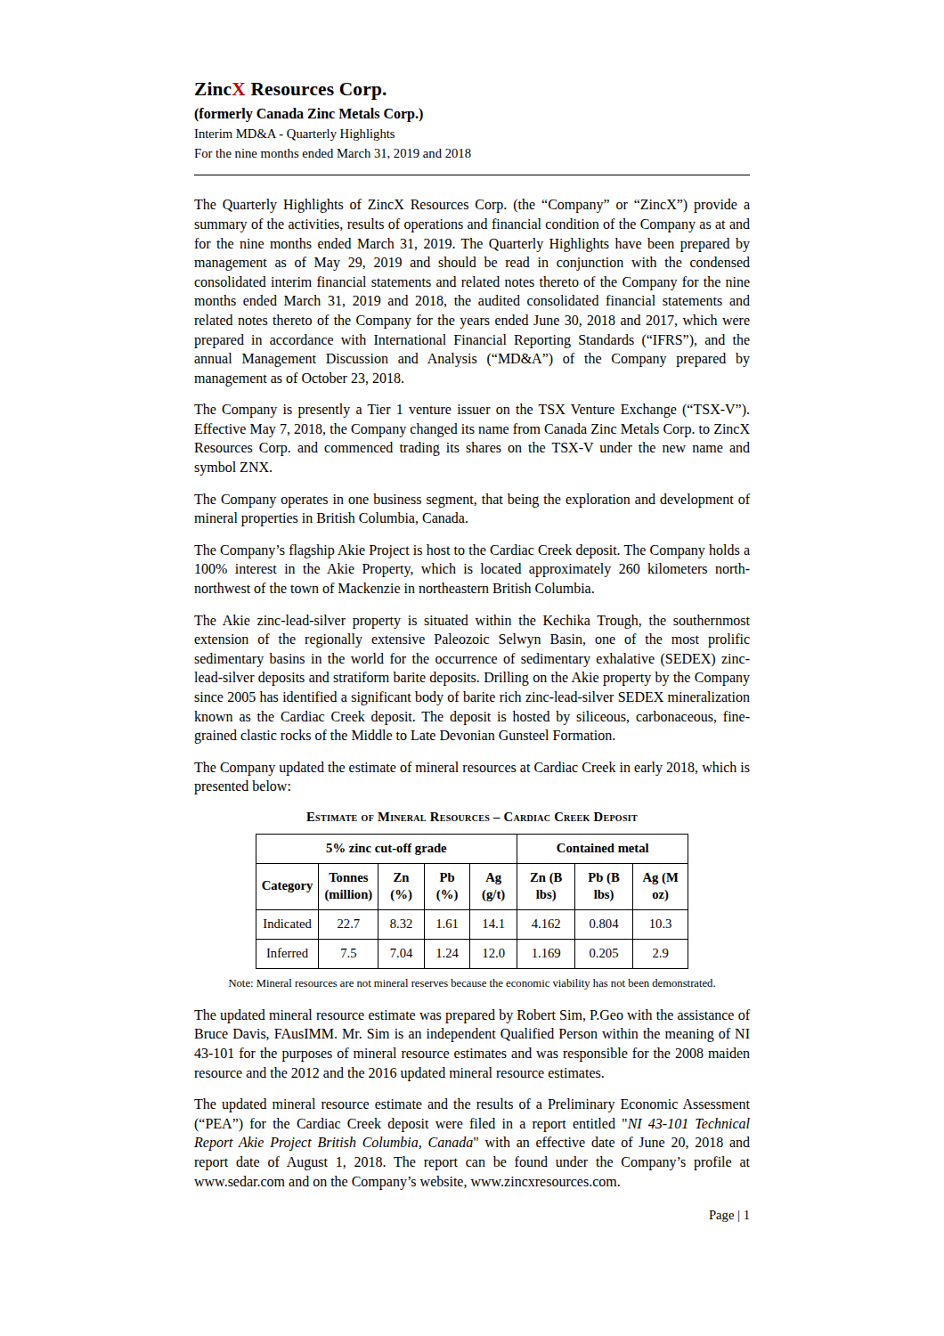ZincX Resources Corp.
(formerly Canada Zinc Metals Corp.)
Interim MD&A - Quarterly Highlights
For the nine months ended March 31, 2019 and 2018
The Quarterly Highlights of ZincX Resources Corp. (the “Company” or “ZincX”) provide a summary of the activities, results of operations and financial condition of the Company as at and for the nine months ended March 31, 2019. The Quarterly Highlights have been prepared by management as of May 29, 2019 and should be read in conjunction with the condensed consolidated interim financial statements and related notes thereto of the Company for the nine months ended March 31, 2019 and 2018, the audited consolidated financial statements and related notes thereto of the Company for the years ended June 30, 2018 and 2017, which were prepared in accordance with International Financial Reporting Standards (“IFRS”), and the annual Management Discussion and Analysis (“MD&A”) of the Company prepared by management as of October 23, 2018.
The Company is presently a Tier 1 venture issuer on the TSX Venture Exchange (“TSX-V”). Effective May 7, 2018, the Company changed its name from Canada Zinc Metals Corp. to ZincX Resources Corp. and commenced trading its shares on the TSX-V under the new name and symbol ZNX.
The Company operates in one business segment, that being the exploration and development of mineral properties in British Columbia, Canada.
The Company’s flagship Akie Project is host to the Cardiac Creek deposit. The Company holds a 100% interest in the Akie Property, which is located approximately 260 kilometers north-northwest of the town of Mackenzie in northeastern British Columbia.
The Akie zinc-lead-silver property is situated within the Kechika Trough, the southernmost extension of the regionally extensive Paleozoic Selwyn Basin, one of the most prolific sedimentary basins in the world for the occurrence of sedimentary exhalative (SEDEX) zinc-lead-silver deposits and stratiform barite deposits. Drilling on the Akie property by the Company since 2005 has identified a significant body of barite rich zinc-lead-silver SEDEX mineralization known as the Cardiac Creek deposit. The deposit is hosted by siliceous, carbonaceous, fine-grained clastic rocks of the Middle to Late Devonian Gunsteel Formation.
The Company updated the estimate of mineral resources at Cardiac Creek in early 2018, which is presented below:
Estimate of Mineral Resources – Cardiac Creek Deposit
| 5% zinc cut-off grade | Contained metal |
| --- | --- |
| Category | Tonnes (million) | Zn (%) | Pb (%) | Ag (g/t) | Zn (B lbs) | Pb (B lbs) | Ag (M oz) |
| Indicated | 22.7 | 8.32 | 1.61 | 14.1 | 4.162 | 0.804 | 10.3 |
| Inferred | 7.5 | 7.04 | 1.24 | 12.0 | 1.169 | 0.205 | 2.9 |
Note: Mineral resources are not mineral reserves because the economic viability has not been demonstrated.
The updated mineral resource estimate was prepared by Robert Sim, P.Geo with the assistance of Bruce Davis, FAusIMM. Mr. Sim is an independent Qualified Person within the meaning of NI 43-101 for the purposes of mineral resource estimates and was responsible for the 2008 maiden resource and the 2012 and the 2016 updated mineral resource estimates.
The updated mineral resource estimate and the results of a Preliminary Economic Assessment (“PEA”) for the Cardiac Creek deposit were filed in a report entitled "NI 43-101 Technical Report Akie Project British Columbia, Canada" with an effective date of June 20, 2018 and report date of August 1, 2018. The report can be found under the Company’s profile at www.sedar.com and on the Company’s website, www.zincxresources.com.
Page | 1